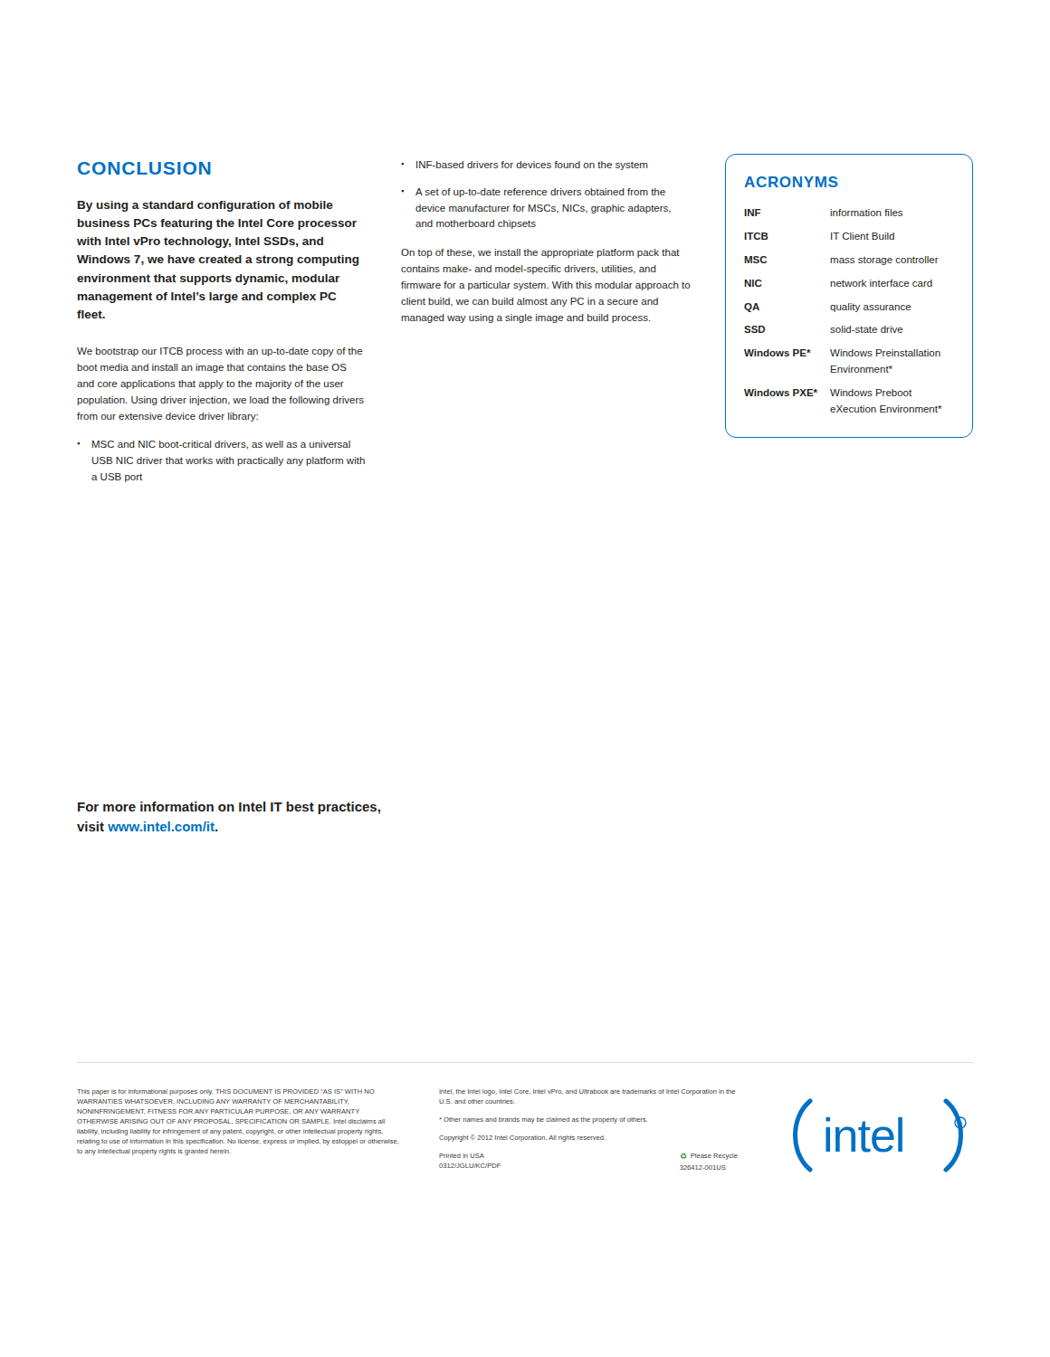CONCLUSION
By using a standard configuration of mobile business PCs featuring the Intel Core processor with Intel vPro technology, Intel SSDs, and Windows 7, we have created a strong computing environment that supports dynamic, modular management of Intel’s large and complex PC fleet.
We bootstrap our ITCB process with an up-to-date copy of the boot media and install an image that contains the base OS and core applications that apply to the majority of the user population. Using driver injection, we load the following drivers from our extensive device driver library:
MSC and NIC boot-critical drivers, as well as a universal USB NIC driver that works with practically any platform with a USB port
INF-based drivers for devices found on the system
A set of up-to-date reference drivers obtained from the device manufacturer for MSCs, NICs, graphic adapters, and motherboard chipsets
On top of these, we install the appropriate platform pack that contains make- and model-specific drivers, utilities, and firmware for a particular system. With this modular approach to client build, we can build almost any PC in a secure and managed way using a single image and build process.
ACRONYMS
INF
information files
ITCB
IT Client Build
MSC
mass storage controller
NIC
network interface card
QA
quality assurance
SSD
solid-state drive
Windows PE*
Windows Preinstallation Environment*
Windows PXE*
Windows Preboot eXecution Environment*
For more information on Intel IT best practices,
visit www.intel.com/it.
This paper is for informational purposes only. THIS DOCUMENT IS PROVIDED “AS IS” WITH NO WARRANTIES WHATSOEVER, INCLUDING ANY WARRANTY OF MERCHANTABILITY, NONINFRINGEMENT, FITNESS FOR ANY PARTICULAR PURPOSE, OR ANY WARRANTY OTHERWISE ARISING OUT OF ANY PROPOSAL, SPECIFICATION OR SAMPLE. Intel disclaims all liability, including liability for infringement of any patent, copyright, or other intellectual property rights, relating to use of information in this specification. No license, express or implied, by estoppel or otherwise, to any intellectual property rights is granted herein.
Intel, the Intel logo, Intel Core, Intel vPro, and Ultrabook are trademarks of Intel Corporation in the U.S. and other countries.
* Other names and brands may be claimed as the property of others.
Copyright © 2012 Intel Corporation. All rights reserved.
Printed in USA
0312/JGLU/KC/PDF
♻Please Recycle
326412-001US
intel R